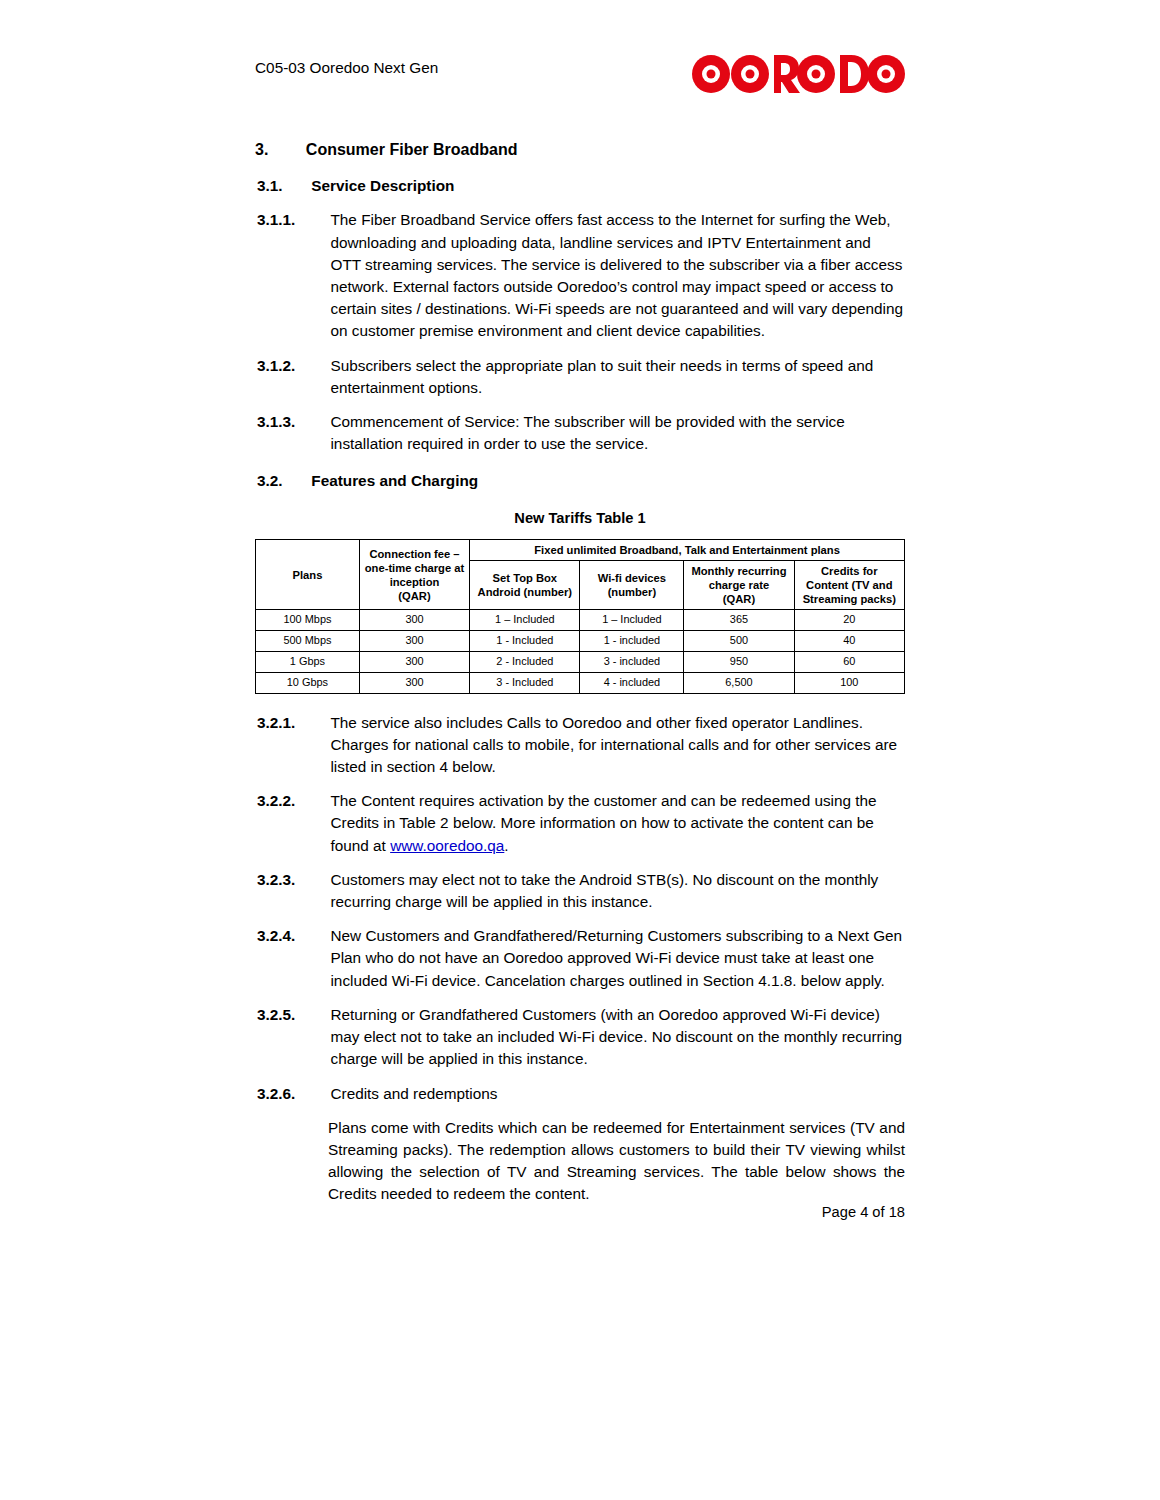C05-03 Ooredoo Next Gen
3. Consumer Fiber Broadband
3.1. Service Description
3.1.1.
The Fiber Broadband Service offers fast access to the Internet for surfing the Web, downloading and uploading data, landline services and IPTV Entertainment and OTT streaming services. The service is delivered to the subscriber via a fiber access network. External factors outside Ooredoo’s control may impact speed or access to certain sites / destinations. Wi-Fi speeds are not guaranteed and will vary depending on customer premise environment and client device capabilities.
3.1.2.
Subscribers select the appropriate plan to suit their needs in terms of speed and entertainment options.
3.1.3.
Commencement of Service: The subscriber will be provided with the service installation required in order to use the service.
3.2. Features and Charging
New Tariffs Table 1
| Plans | Connection fee – one-time charge at inception (QAR) | Fixed unlimited Broadband, Talk and Entertainment plans |
| --- | --- | --- |
| Set Top Box Android (number) | Wi-fi devices (number) | Monthly recurring charge rate (QAR) | Credits for Content (TV and Streaming packs) |
| 100 Mbps | 300 | 1 – Included | 1 – Included | 365 | 20 |
| 500 Mbps | 300 | 1 - Included | 1 - included | 500 | 40 |
| 1 Gbps | 300 | 2 - Included | 3 - included | 950 | 60 |
| 10 Gbps | 300 | 3 - Included | 4 - included | 6,500 | 100 |
3.2.1.
The service also includes Calls to Ooredoo and other fixed operator Landlines. Charges for national calls to mobile, for international calls and for other services are listed in section 4 below.
3.2.2.
The Content requires activation by the customer and can be redeemed using the Credits in Table 2 below. More information on how to activate the content can be found at www.ooredoo.qa.
3.2.3.
Customers may elect not to take the Android STB(s). No discount on the monthly recurring charge will be applied in this instance.
3.2.4.
New Customers and Grandfathered/Returning Customers subscribing to a Next Gen Plan who do not have an Ooredoo approved Wi-Fi device must take at least one included Wi-Fi device. Cancelation charges outlined in Section 4.1.8. below apply.
3.2.5.
Returning or Grandfathered Customers (with an Ooredoo approved Wi-Fi device) may elect not to take an included Wi-Fi device. No discount on the monthly recurring charge will be applied in this instance.
3.2.6.
Credits and redemptions
Plans come with Credits which can be redeemed for Entertainment services (TV and Streaming packs). The redemption allows customers to build their TV viewing whilst allowing the selection of TV and Streaming services. The table below shows the Credits needed to redeem the content.
Page 4 of 18